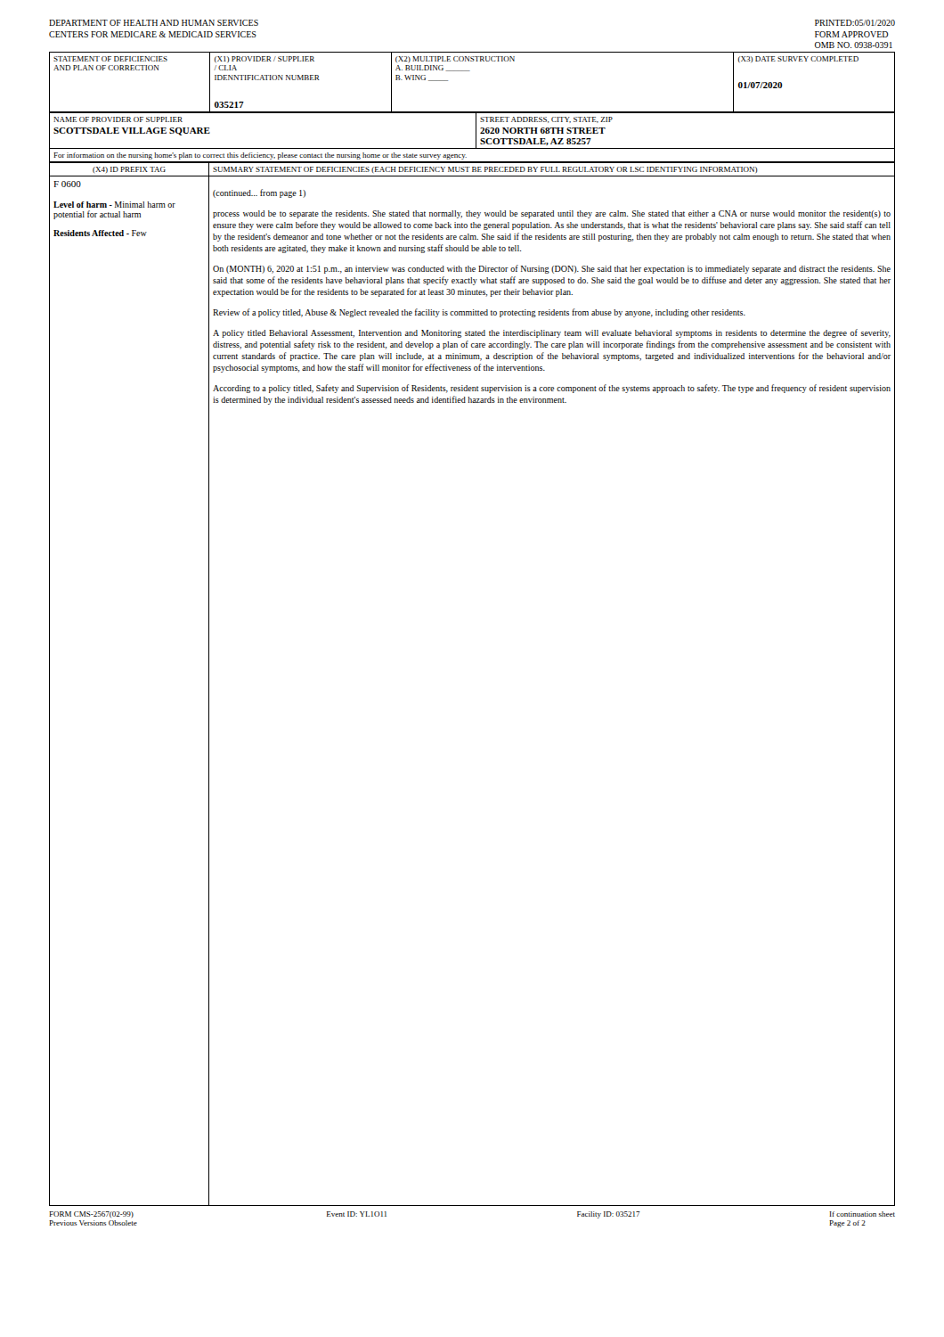DEPARTMENT OF HEALTH AND HUMAN SERVICES
CENTERS FOR MEDICARE & MEDICAID SERVICES
PRINTED:05/01/2020
FORM APPROVED
OMB NO. 0938-0391
| STATEMENT OF DEFICIENCIES AND PLAN OF CORRECTION | (X1) PROVIDER / SUPPLIER / CLIA IDENNTIFICATION NUMBER 035217 | (X2) MULTIPLE CONSTRUCTION A. BUILDING ______ B. WING _____ | (X3) DATE SURVEY COMPLETED 01/07/2020 |
| NAME OF PROVIDER OF SUPPLIER SCOTTSDALE VILLAGE SQUARE | STREET ADDRESS, CITY, STATE, ZIP 2620 NORTH 68TH STREET SCOTTSDALE, AZ 85257 |
For information on the nursing home's plan to correct this deficiency, please contact the nursing home or the state survey agency.
| (X4) ID PREFIX TAG | SUMMARY STATEMENT OF DEFICIENCIES (EACH DEFICIENCY MUST BE PRECEDED BY FULL REGULATORY OR LSC IDENTIFYING INFORMATION) |
| F 0600 Level of harm - Minimal harm or potential for actual harm Residents Affected - Few | (continued... from page 1) process would be to separate the residents. She stated that normally, they would be separated until they are calm. She stated that either a CNA or nurse would monitor the resident(s) to ensure they were calm before they would be allowed to come back into the general population. As she understands, that is what the residents' behavioral care plans say. She said staff can tell by the resident's demeanor and tone whether or not the residents are calm. She said if the residents are still posturing, then they are probably not calm enough to return. She stated that when both residents are agitated, they make it known and nursing staff should be able to tell. On (MONTH) 6, 2020 at 1:51 p.m., an interview was conducted with the Director of Nursing (DON). She said that her expectation is to immediately separate and distract the residents. She said that some of the residents have behavioral plans that specify exactly what staff are supposed to do. She said the goal would be to diffuse and deter any aggression. She stated that her expectation would be for the residents to be separated for at least 30 minutes, per their behavior plan. Review of a policy titled, Abuse & Neglect revealed the facility is committed to protecting residents from abuse by anyone, including other residents. A policy titled Behavioral Assessment, Intervention and Monitoring stated the interdisciplinary team will evaluate behavioral symptoms in residents to determine the degree of severity, distress, and potential safety risk to the resident, and develop a plan of care accordingly. The care plan will incorporate findings from the comprehensive assessment and be consistent with current standards of practice. The care plan will include, at a minimum, a description of the behavioral symptoms, targeted and individualized interventions for the behavioral and/or psychosocial symptoms, and how the staff will monitor for effectiveness of the interventions. According to a policy titled, Safety and Supervision of Residents, resident supervision is a core component of the systems approach to safety. The type and frequency of resident supervision is determined by the individual resident's assessed needs and identified hazards in the environment. |
FORM CMS-2567(02-99)
Previous Versions Obsolete
Event ID: YL1O11
Facility ID: 035217
If continuation sheet
Page 2 of 2